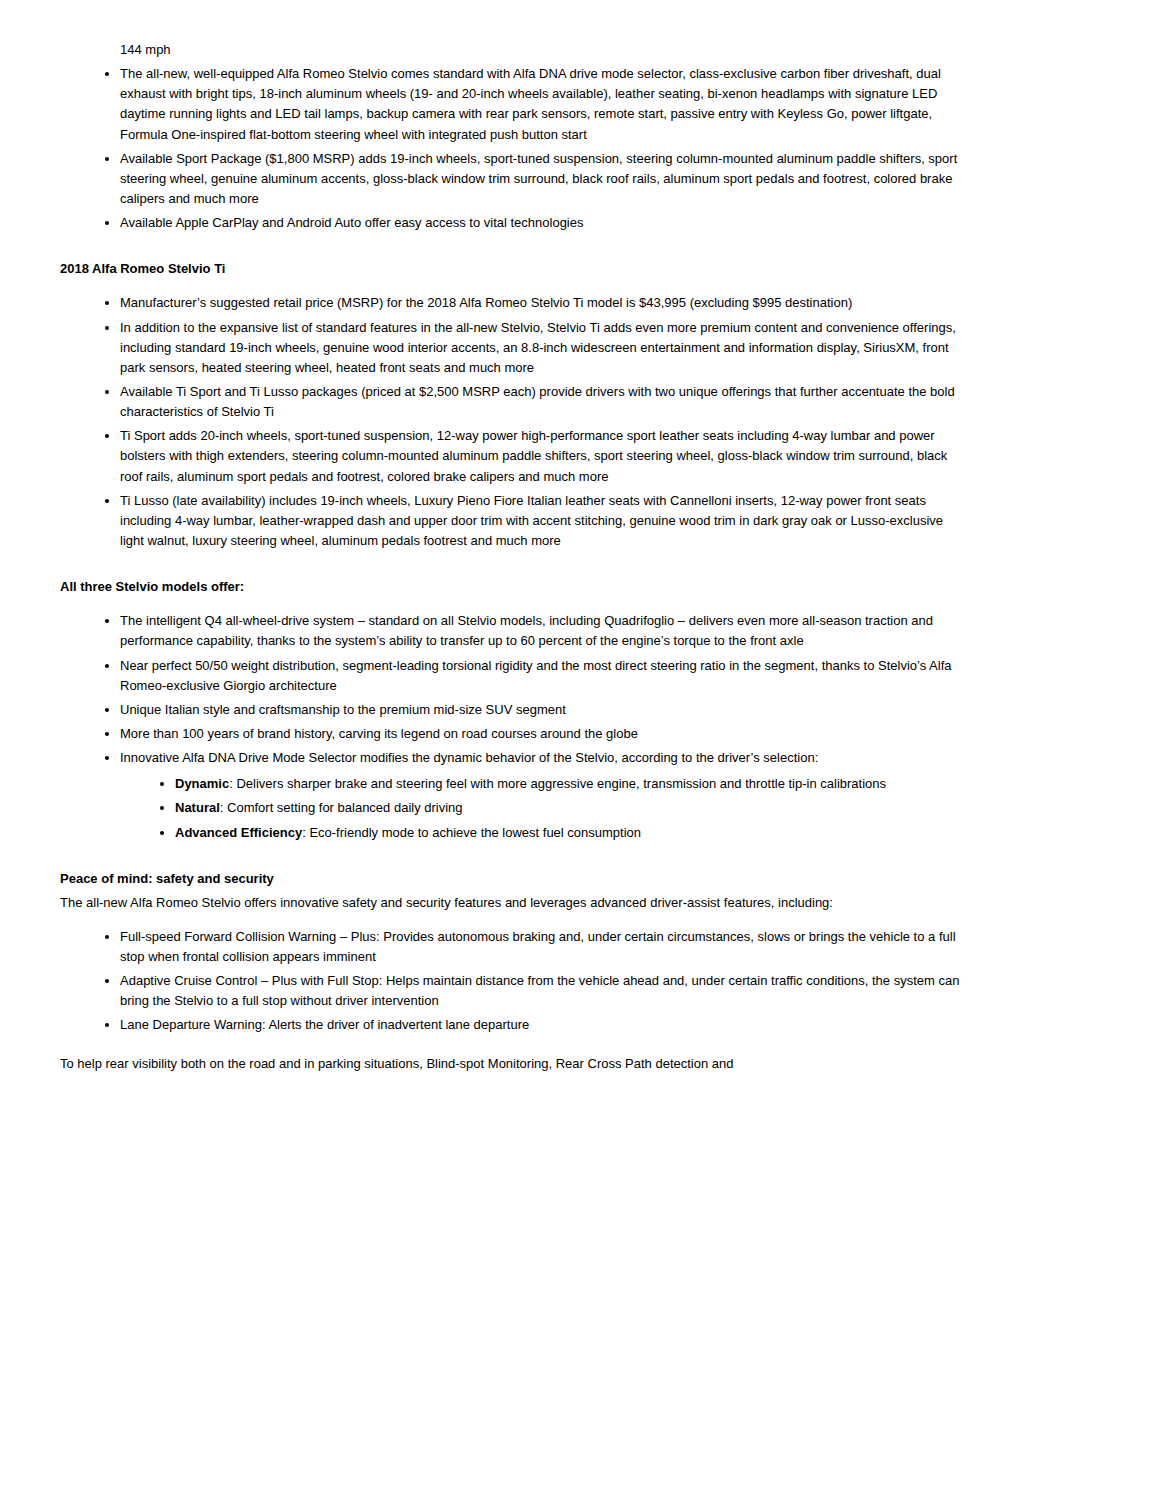144 mph
The all-new, well-equipped Alfa Romeo Stelvio comes standard with Alfa DNA drive mode selector, class-exclusive carbon fiber driveshaft, dual exhaust with bright tips, 18-inch aluminum wheels (19- and 20-inch wheels available), leather seating, bi-xenon headlamps with signature LED daytime running lights and LED tail lamps, backup camera with rear park sensors, remote start, passive entry with Keyless Go, power liftgate, Formula One-inspired flat-bottom steering wheel with integrated push button start
Available Sport Package ($1,800 MSRP) adds 19-inch wheels, sport-tuned suspension, steering column-mounted aluminum paddle shifters, sport steering wheel, genuine aluminum accents, gloss-black window trim surround, black roof rails, aluminum sport pedals and footrest, colored brake calipers and much more
Available Apple CarPlay and Android Auto offer easy access to vital technologies
2018 Alfa Romeo Stelvio Ti
Manufacturer’s suggested retail price (MSRP) for the 2018 Alfa Romeo Stelvio Ti model is $43,995 (excluding $995 destination)
In addition to the expansive list of standard features in the all-new Stelvio, Stelvio Ti adds even more premium content and convenience offerings, including standard 19-inch wheels, genuine wood interior accents, an 8.8-inch widescreen entertainment and information display, SiriusXM, front park sensors, heated steering wheel, heated front seats and much more
Available Ti Sport and Ti Lusso packages (priced at $2,500 MSRP each) provide drivers with two unique offerings that further accentuate the bold characteristics of Stelvio Ti
Ti Sport adds 20-inch wheels, sport-tuned suspension, 12-way power high-performance sport leather seats including 4-way lumbar and power bolsters with thigh extenders, steering column-mounted aluminum paddle shifters, sport steering wheel, gloss-black window trim surround, black roof rails, aluminum sport pedals and footrest, colored brake calipers and much more
Ti Lusso (late availability) includes 19-inch wheels, Luxury Pieno Fiore Italian leather seats with Cannelloni inserts, 12-way power front seats including 4-way lumbar, leather-wrapped dash and upper door trim with accent stitching, genuine wood trim in dark gray oak or Lusso-exclusive light walnut, luxury steering wheel, aluminum pedals footrest and much more
All three Stelvio models offer:
The intelligent Q4 all-wheel-drive system – standard on all Stelvio models, including Quadrifoglio – delivers even more all-season traction and performance capability, thanks to the system’s ability to transfer up to 60 percent of the engine’s torque to the front axle
Near perfect 50/50 weight distribution, segment-leading torsional rigidity and the most direct steering ratio in the segment, thanks to Stelvio’s Alfa Romeo-exclusive Giorgio architecture
Unique Italian style and craftsmanship to the premium mid-size SUV segment
More than 100 years of brand history, carving its legend on road courses around the globe
Innovative Alfa DNA Drive Mode Selector modifies the dynamic behavior of the Stelvio, according to the driver’s selection:
Dynamic: Delivers sharper brake and steering feel with more aggressive engine, transmission and throttle tip-in calibrations
Natural: Comfort setting for balanced daily driving
Advanced Efficiency: Eco-friendly mode to achieve the lowest fuel consumption
Peace of mind: safety and security
The all-new Alfa Romeo Stelvio offers innovative safety and security features and leverages advanced driver-assist features, including:
Full-speed Forward Collision Warning – Plus: Provides autonomous braking and, under certain circumstances, slows or brings the vehicle to a full stop when frontal collision appears imminent
Adaptive Cruise Control – Plus with Full Stop: Helps maintain distance from the vehicle ahead and, under certain traffic conditions, the system can bring the Stelvio to a full stop without driver intervention
Lane Departure Warning: Alerts the driver of inadvertent lane departure
To help rear visibility both on the road and in parking situations, Blind-spot Monitoring, Rear Cross Path detection and